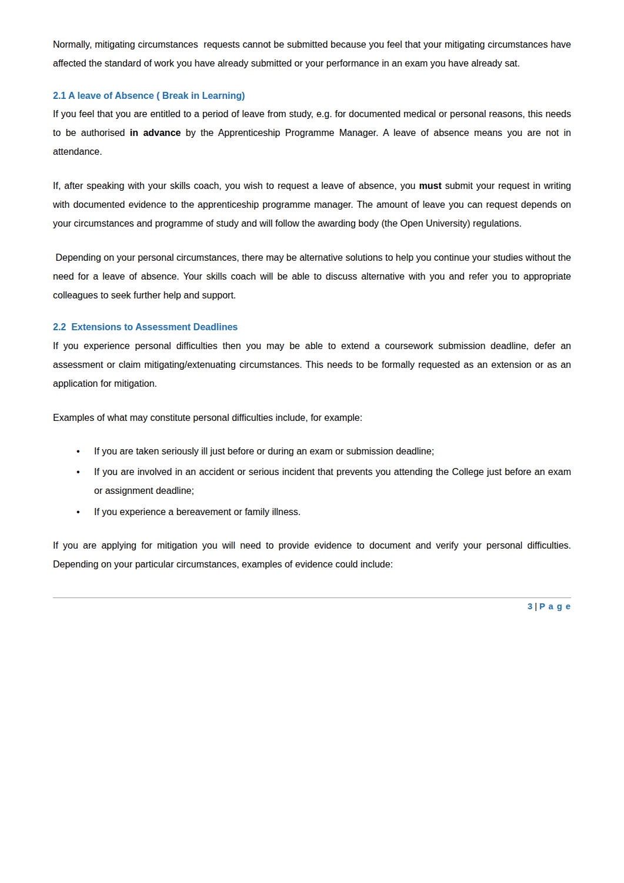Normally, mitigating circumstances requests cannot be submitted because you feel that your mitigating circumstances have affected the standard of work you have already submitted or your performance in an exam you have already sat.
2.1 A leave of Absence ( Break in Learning)
If you feel that you are entitled to a period of leave from study, e.g. for documented medical or personal reasons, this needs to be authorised in advance by the Apprenticeship Programme Manager. A leave of absence means you are not in attendance.
If, after speaking with your skills coach, you wish to request a leave of absence, you must submit your request in writing with documented evidence to the apprenticeship programme manager. The amount of leave you can request depends on your circumstances and programme of study and will follow the awarding body (the Open University) regulations.
Depending on your personal circumstances, there may be alternative solutions to help you continue your studies without the need for a leave of absence. Your skills coach will be able to discuss alternative with you and refer you to appropriate colleagues to seek further help and support.
2.2 Extensions to Assessment Deadlines
If you experience personal difficulties then you may be able to extend a coursework submission deadline, defer an assessment or claim mitigating/extenuating circumstances. This needs to be formally requested as an extension or as an application for mitigation.
Examples of what may constitute personal difficulties include, for example:
If you are taken seriously ill just before or during an exam or submission deadline;
If you are involved in an accident or serious incident that prevents you attending the College just before an exam or assignment deadline;
If you experience a bereavement or family illness.
If you are applying for mitigation you will need to provide evidence to document and verify your personal difficulties. Depending on your particular circumstances, examples of evidence could include:
3 | P a g e